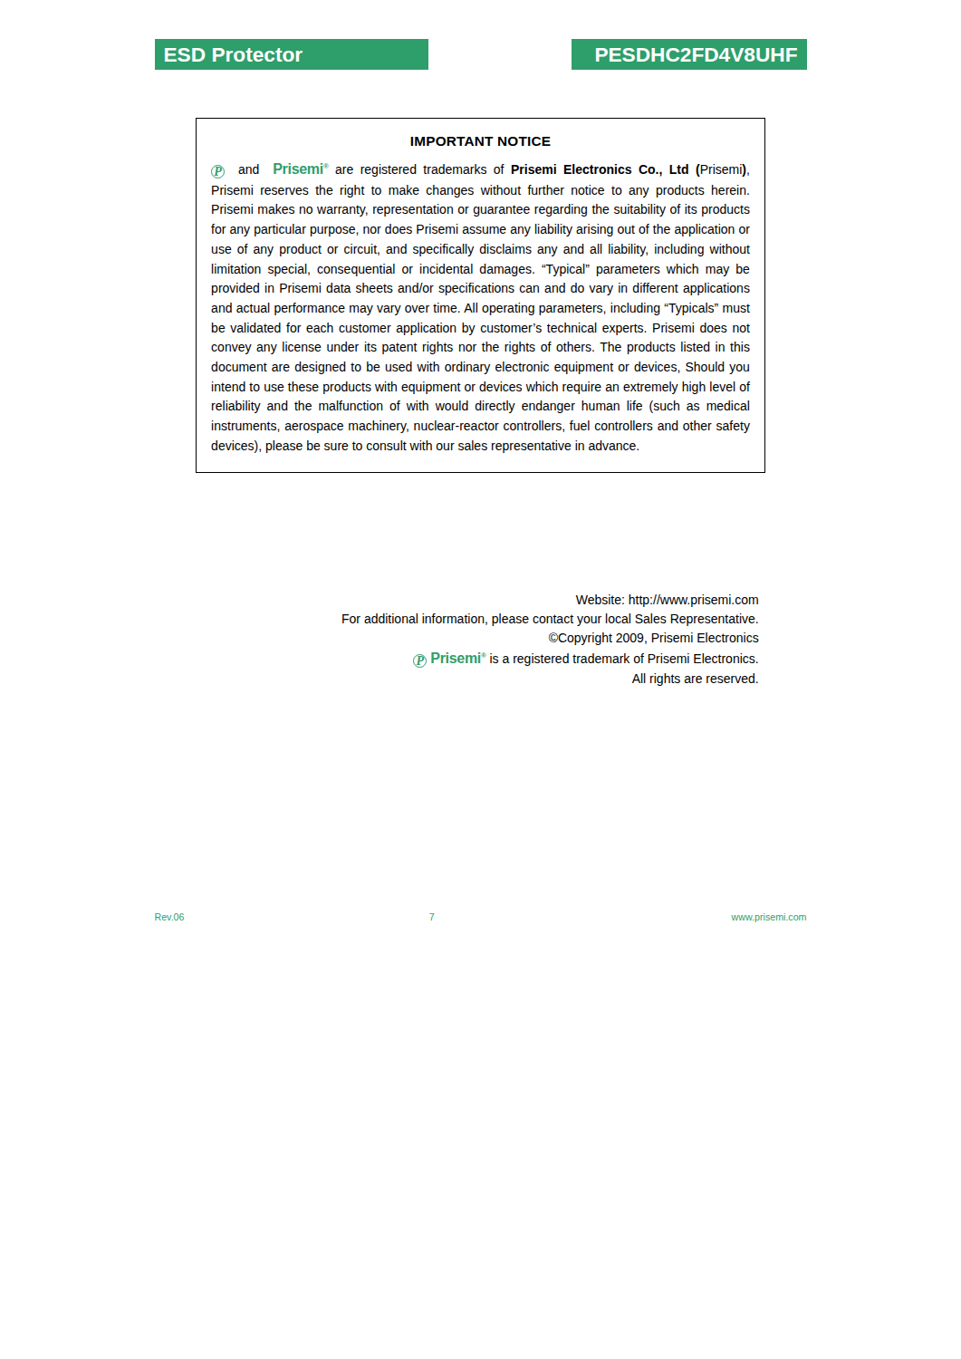ESD Protector
PESDHC2FD4V8UHF
IMPORTANT NOTICE
P and Prisemi® are registered trademarks of Prisemi Electronics Co., Ltd (Prisemi), Prisemi reserves the right to make changes without further notice to any products herein. Prisemi makes no warranty, representation or guarantee regarding the suitability of its products for any particular purpose, nor does Prisemi assume any liability arising out of the application or use of any product or circuit, and specifically disclaims any and all liability, including without limitation special, consequential or incidental damages. “Typical” parameters which may be provided in Prisemi data sheets and/or specifications can and do vary in different applications and actual performance may vary over time. All operating parameters, including “Typicals” must be validated for each customer application by customer’s technical experts. Prisemi does not convey any license under its patent rights nor the rights of others. The products listed in this document are designed to be used with ordinary electronic equipment or devices, Should you intend to use these products with equipment or devices which require an extremely high level of reliability and the malfunction of with would directly endanger human life (such as medical instruments, aerospace machinery, nuclear-reactor controllers, fuel controllers and other safety devices), please be sure to consult with our sales representative in advance.
Website: http://www.prisemi.com
For additional information, please contact your local Sales Representative.
©Copyright 2009, Prisemi Electronics
P Prisemi® is a registered trademark of Prisemi Electronics.
All rights are reserved.
Rev.06
7
www.prisemi.com